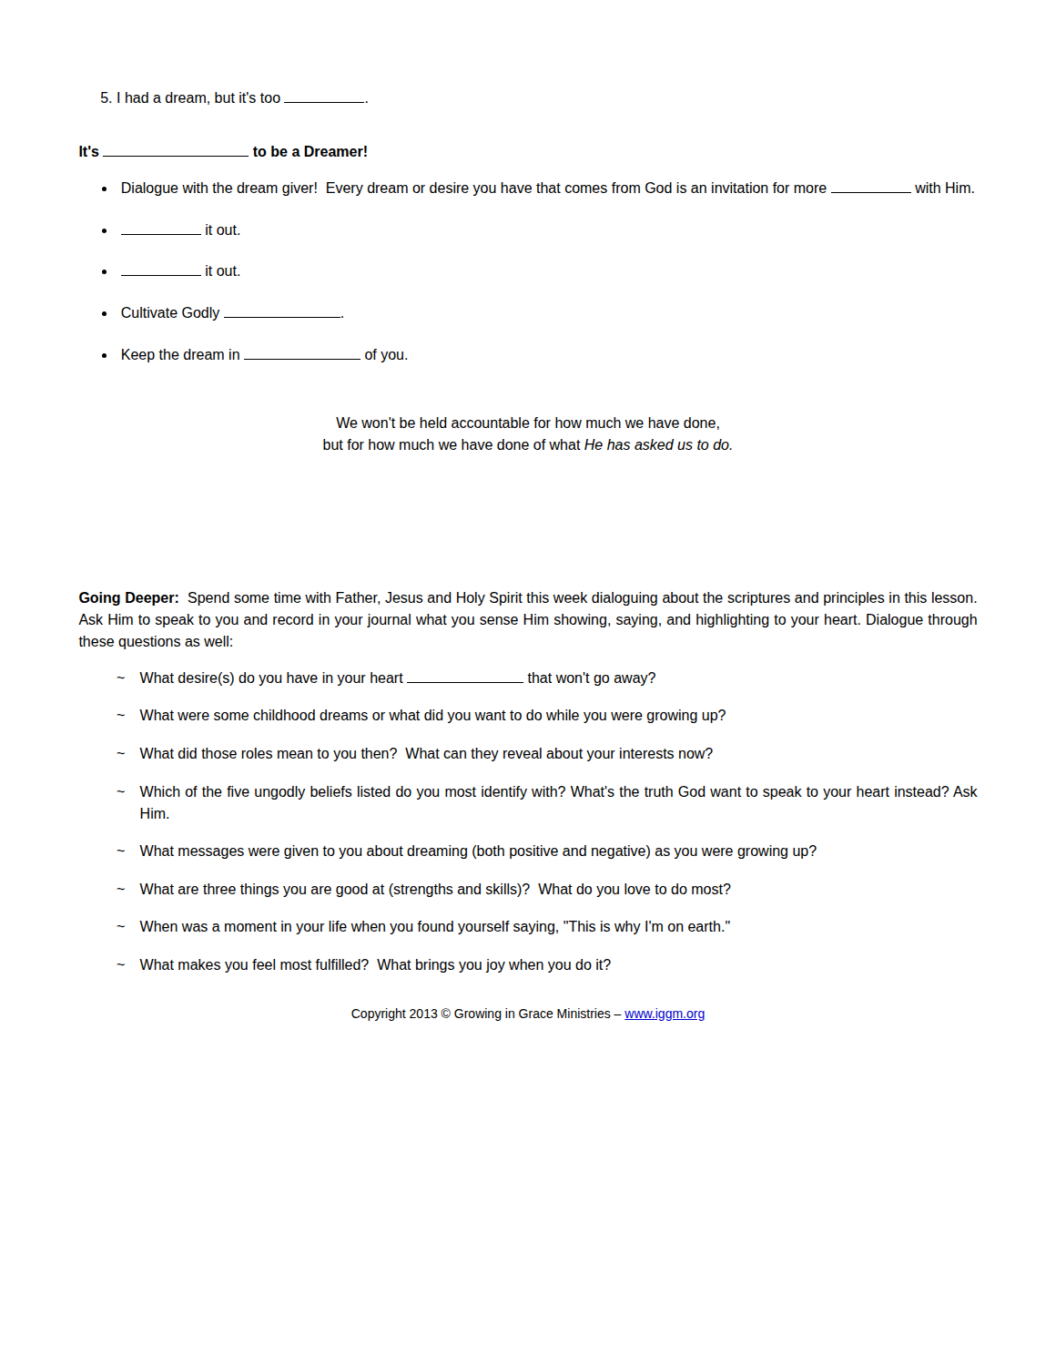I had a dream, but it's too .
It's to be a Dreamer!
Dialogue with the dream giver! Every dream or desire you have that comes from God is an invitation for more with Him.
it out.
it out.
Cultivate Godly .
Keep the dream in of you.
We won't be held accountable for how much we have done,
but for how much we have done of what He has asked us to do.
Going Deeper: Spend some time with Father, Jesus and Holy Spirit this week dialoguing about the scriptures and principles in this lesson. Ask Him to speak to you and record in your journal what you sense Him showing, saying, and highlighting to your heart. Dialogue through these questions as well:
What desire(s) do you have in your heart that won't go away?
What were some childhood dreams or what did you want to do while you were growing up?
What did those roles mean to you then? What can they reveal about your interests now?
Which of the five ungodly beliefs listed do you most identify with? What's the truth God want to speak to your heart instead? Ask Him.
What messages were given to you about dreaming (both positive and negative) as you were growing up?
What are three things you are good at (strengths and skills)? What do you love to do most?
When was a moment in your life when you found yourself saying, "This is why I'm on earth."
What makes you feel most fulfilled? What brings you joy when you do it?
Copyright 2013 © Growing in Grace Ministries – www.iggm.org